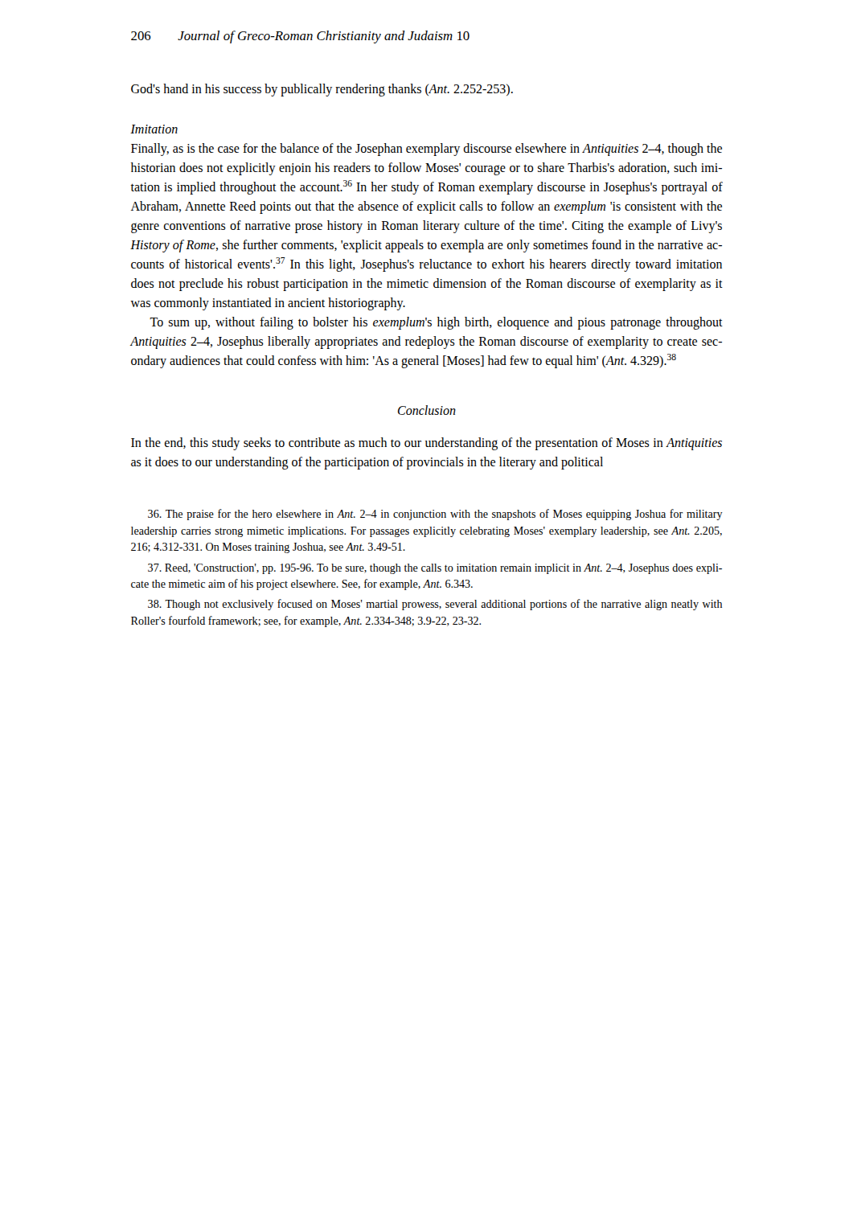206 Journal of Greco-Roman Christianity and Judaism 10
God's hand in his success by publically rendering thanks (Ant. 2.252-253).
Imitation
Finally, as is the case for the balance of the Josephan exemplary discourse elsewhere in Antiquities 2–4, though the historian does not explicitly enjoin his readers to follow Moses' courage or to share Tharbis's adoration, such imitation is implied throughout the account.36 In her study of Roman exemplary discourse in Josephus's portrayal of Abraham, Annette Reed points out that the absence of explicit calls to follow an exemplum 'is consistent with the genre conventions of narrative prose history in Roman literary culture of the time'. Citing the example of Livy's History of Rome, she further comments, 'explicit appeals to exempla are only sometimes found in the narrative accounts of historical events'.37 In this light, Josephus's reluctance to exhort his hearers directly toward imitation does not preclude his robust participation in the mimetic dimension of the Roman discourse of exemplarity as it was commonly instantiated in ancient historiography.
To sum up, without failing to bolster his exemplum's high birth, eloquence and pious patronage throughout Antiquities 2–4, Josephus liberally appropriates and redeploys the Roman discourse of exemplarity to create secondary audiences that could confess with him: 'As a general [Moses] had few to equal him' (Ant. 4.329).38
Conclusion
In the end, this study seeks to contribute as much to our understanding of the presentation of Moses in Antiquities as it does to our understanding of the participation of provincials in the literary and political
36. The praise for the hero elsewhere in Ant. 2–4 in conjunction with the snapshots of Moses equipping Joshua for military leadership carries strong mimetic implications. For passages explicitly celebrating Moses' exemplary leadership, see Ant. 2.205, 216; 4.312-331. On Moses training Joshua, see Ant. 3.49-51.
37. Reed, 'Construction', pp. 195-96. To be sure, though the calls to imitation remain implicit in Ant. 2–4, Josephus does explicate the mimetic aim of his project elsewhere. See, for example, Ant. 6.343.
38. Though not exclusively focused on Moses' martial prowess, several additional portions of the narrative align neatly with Roller's fourfold framework; see, for example, Ant. 2.334-348; 3.9-22, 23-32.